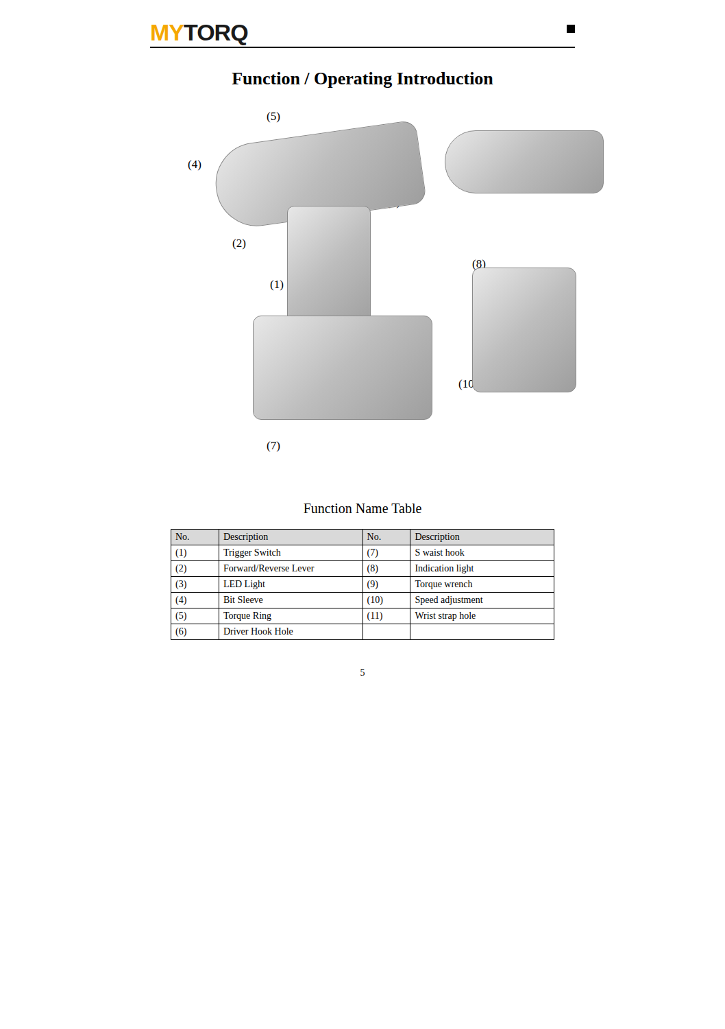MY TORQ
Function / Operating Introduction
(5) (6) (4) (3) (2) (8) (1) (9) (11) (10) (7)
Function Name Table
| No. | Description | No. | Description |
| --- | --- | --- | --- |
| (1) | Trigger Switch | (7) | S waist hook |
| (2) | Forward/Reverse Lever | (8) | Indication light |
| (3) | LED Light | (9) | Torque wrench |
| (4) | Bit Sleeve | (10) | Speed adjustment |
| (5) | Torque Ring | (11) | Wrist strap hole |
| (6) | Driver Hook Hole | | |
5